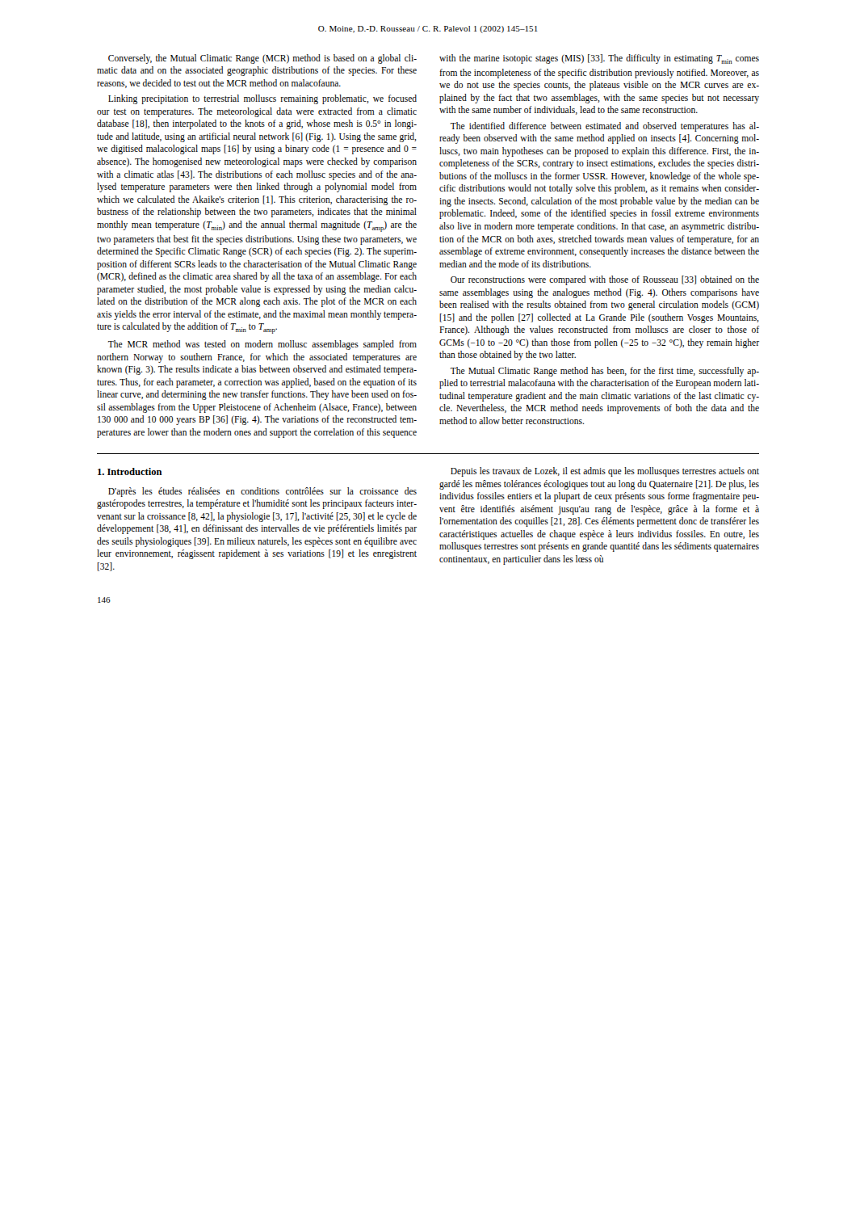O. Moine, D.-D. Rousseau / C. R. Palevol 1 (2002) 145–151
Conversely, the Mutual Climatic Range (MCR) method is based on a global climatic data and on the associated geographic distributions of the species. For these reasons, we decided to test out the MCR method on malacofauna.
Linking precipitation to terrestrial molluscs remaining problematic, we focused our test on temperatures. The meteorological data were extracted from a climatic database [18], then interpolated to the knots of a grid, whose mesh is 0.5° in longitude and latitude, using an artificial neural network [6] (Fig. 1). Using the same grid, we digitised malacological maps [16] by using a binary code (1 = presence and 0 = absence). The homogenised new meteorological maps were checked by comparison with a climatic atlas [43]. The distributions of each mollusc species and of the analysed temperature parameters were then linked through a polynomial model from which we calculated the Akaike's criterion [1]. This criterion, characterising the robustness of the relationship between the two parameters, indicates that the minimal monthly mean temperature (Tmin) and the annual thermal magnitude (Tamp) are the two parameters that best fit the species distributions. Using these two parameters, we determined the Specific Climatic Range (SCR) of each species (Fig. 2). The superimposition of different SCRs leads to the characterisation of the Mutual Climatic Range (MCR), defined as the climatic area shared by all the taxa of an assemblage. For each parameter studied, the most probable value is expressed by using the median calculated on the distribution of the MCR along each axis. The plot of the MCR on each axis yields the error interval of the estimate, and the maximal mean monthly temperature is calculated by the addition of Tmin to Tamp.
The MCR method was tested on modern mollusc assemblages sampled from northern Norway to southern France, for which the associated temperatures are known (Fig. 3). The results indicate a bias between observed and estimated temperatures. Thus, for each parameter, a correction was applied, based on the equation of its linear curve, and determining the new transfer functions. They have been used on fossil assemblages from the Upper Pleistocene of Achenheim (Alsace, France), between 130 000 and 10 000 years BP [36] (Fig. 4). The variations of the reconstructed temperatures are lower than the modern ones and support the correlation of this sequence with the marine isotopic stages (MIS) [33]. The difficulty in estimating Tmin comes from the incompleteness of the specific distribution previously notified. Moreover, as we do not use the species counts, the plateaus visible on the MCR curves are explained by the fact that two assemblages, with the same species but not necessary with the same number of individuals, lead to the same reconstruction.
The identified difference between estimated and observed temperatures has already been observed with the same method applied on insects [4]. Concerning molluscs, two main hypotheses can be proposed to explain this difference. First, the incompleteness of the SCRs, contrary to insect estimations, excludes the species distributions of the molluscs in the former USSR. However, knowledge of the whole specific distributions would not totally solve this problem, as it remains when considering the insects. Second, calculation of the most probable value by the median can be problematic. Indeed, some of the identified species in fossil extreme environments also live in modern more temperate conditions. In that case, an asymmetric distribution of the MCR on both axes, stretched towards mean values of temperature, for an assemblage of extreme environment, consequently increases the distance between the median and the mode of its distributions.
Our reconstructions were compared with those of Rousseau [33] obtained on the same assemblages using the analogues method (Fig. 4). Others comparisons have been realised with the results obtained from two general circulation models (GCM) [15] and the pollen [27] collected at La Grande Pile (southern Vosges Mountains, France). Although the values reconstructed from molluscs are closer to those of GCMs (−10 to −20 °C) than those from pollen (−25 to −32 °C), they remain higher than those obtained by the two latter.
The Mutual Climatic Range method has been, for the first time, successfully applied to terrestrial malacofauna with the characterisation of the European modern latitudinal temperature gradient and the main climatic variations of the last climatic cycle. Nevertheless, the MCR method needs improvements of both the data and the method to allow better reconstructions.
1. Introduction
D'après les études réalisées en conditions contrôlées sur la croissance des gastéropodes terrestres, la température et l'humidité sont les principaux facteurs intervenant sur la croissance [8, 42], la physiologie [3, 17], l'activité [25, 30] et le cycle de développement [38, 41], en définissant des intervalles de vie préférentiels limités par des seuils physiologiques [39]. En milieux naturels, les espèces sont en équilibre avec leur environnement, réagissent rapidement à ses variations [19] et les enregistrent [32].
Depuis les travaux de Lozek, il est admis que les mollusques terrestres actuels ont gardé les mêmes tolérances écologiques tout au long du Quaternaire [21]. De plus, les individus fossiles entiers et la plupart de ceux présents sous forme fragmentaire peuvent être identifiés aisément jusqu'au rang de l'espèce, grâce à la forme et à l'ornementation des coquilles [21, 28]. Ces éléments permettent donc de transférer les caractéristiques actuelles de chaque espèce à leurs individus fossiles. En outre, les mollusques terrestres sont présents en grande quantité dans les sédiments quaternaires continentaux, en particulier dans les lœss où
146